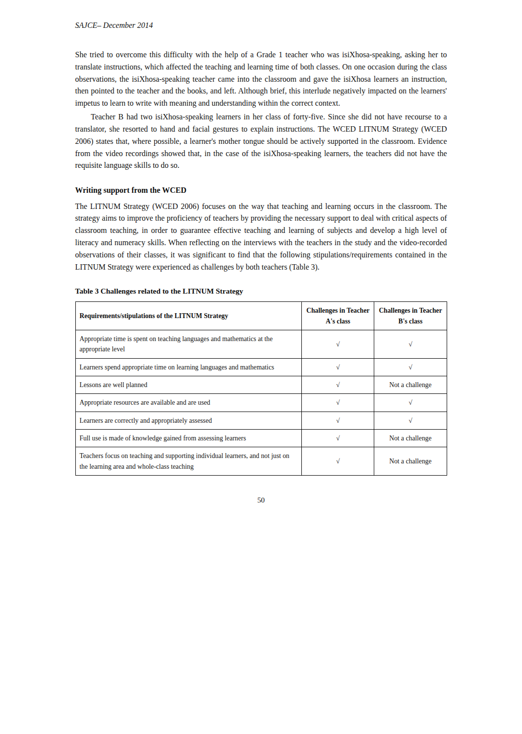SAJCE– December 2014
She tried to overcome this difficulty with the help of a Grade 1 teacher who was isiXhosa-speaking, asking her to translate instructions, which affected the teaching and learning time of both classes. On one occasion during the class observations, the isiXhosa-speaking teacher came into the classroom and gave the isiXhosa learners an instruction, then pointed to the teacher and the books, and left. Although brief, this interlude negatively impacted on the learners' impetus to learn to write with meaning and understanding within the correct context.
Teacher B had two isiXhosa-speaking learners in her class of forty-five. Since she did not have recourse to a translator, she resorted to hand and facial gestures to explain instructions. The WCED LITNUM Strategy (WCED 2006) states that, where possible, a learner's mother tongue should be actively supported in the classroom. Evidence from the video recordings showed that, in the case of the isiXhosa-speaking learners, the teachers did not have the requisite language skills to do so.
Writing support from the WCED
The LITNUM Strategy (WCED 2006) focuses on the way that teaching and learning occurs in the classroom. The strategy aims to improve the proficiency of teachers by providing the necessary support to deal with critical aspects of classroom teaching, in order to guarantee effective teaching and learning of subjects and develop a high level of literacy and numeracy skills. When reflecting on the interviews with the teachers in the study and the video-recorded observations of their classes, it was significant to find that the following stipulations/requirements contained in the LITNUM Strategy were experienced as challenges by both teachers (Table 3).
Table 3 Challenges related to the LITNUM Strategy
| Requirements/stipulations of the LITNUM Strategy | Challenges in Teacher A's class | Challenges in Teacher B's class |
| --- | --- | --- |
| Appropriate time is spent on teaching languages and mathematics at the appropriate level | √ | √ |
| Learners spend appropriate time on learning languages and mathematics | √ | √ |
| Lessons are well planned | √ | Not a challenge |
| Appropriate resources are available and are used | √ | √ |
| Learners are correctly and appropriately assessed | √ | √ |
| Full use is made of knowledge gained from assessing learners | √ | Not a challenge |
| Teachers focus on teaching and supporting individual learners, and not just on the learning area and whole-class teaching | √ | Not a challenge |
50